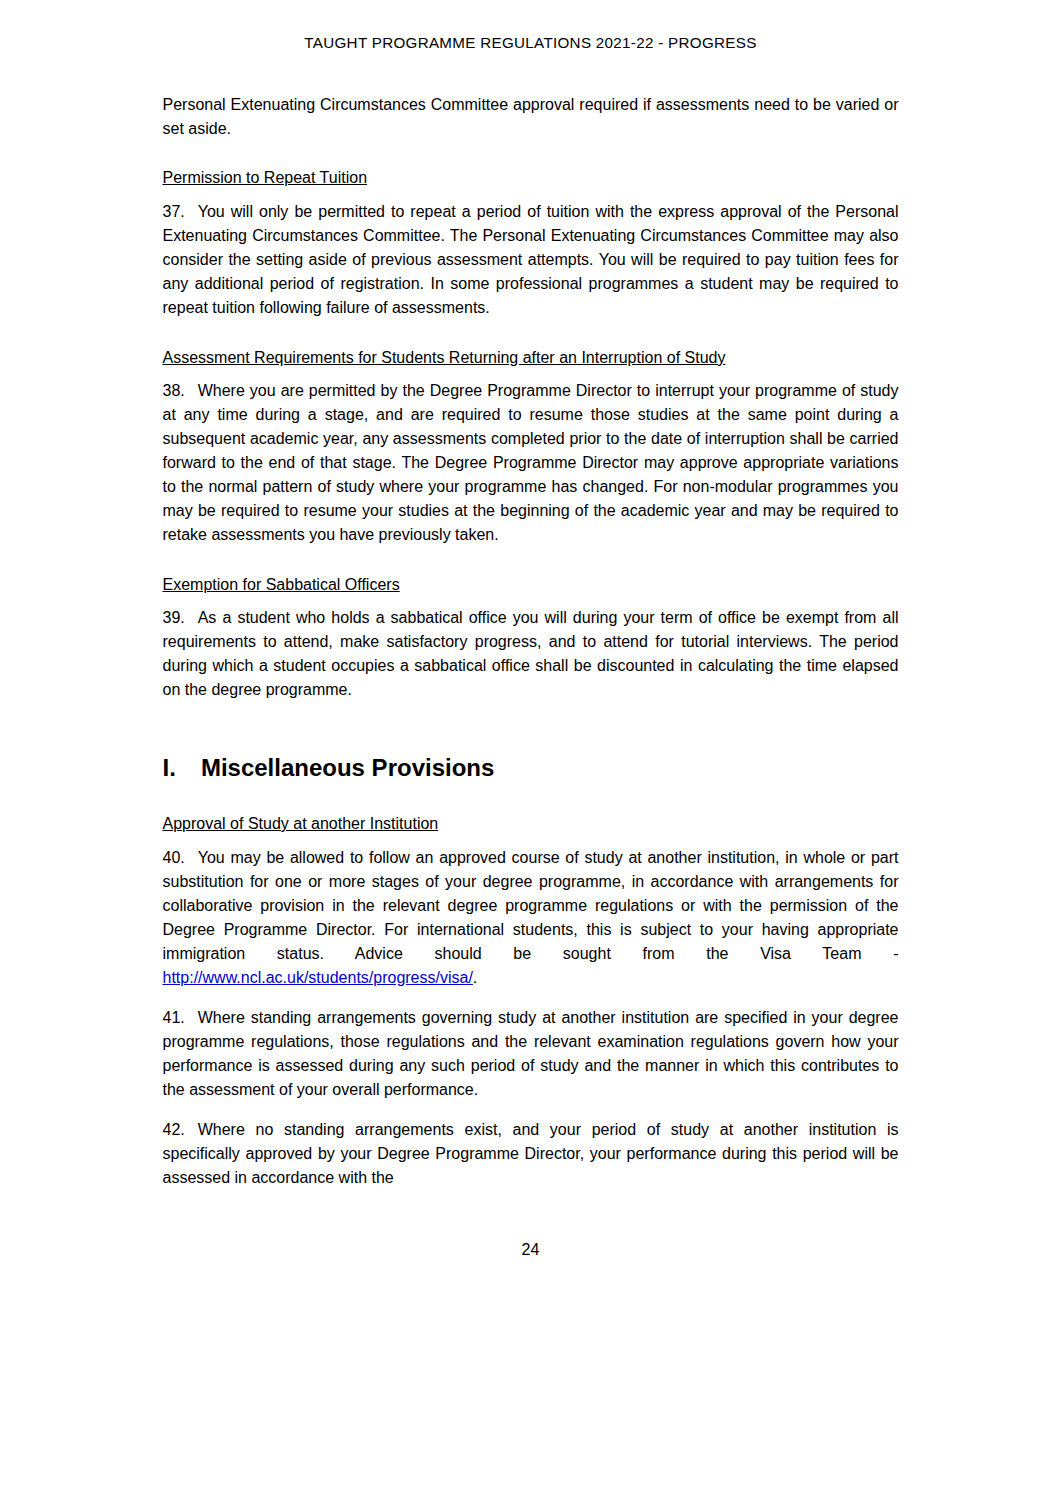TAUGHT PROGRAMME REGULATIONS 2021-22 - PROGRESS
Personal Extenuating Circumstances Committee approval required if assessments need to be varied or set aside.
Permission to Repeat Tuition
37. You will only be permitted to repeat a period of tuition with the express approval of the Personal Extenuating Circumstances Committee. The Personal Extenuating Circumstances Committee may also consider the setting aside of previous assessment attempts. You will be required to pay tuition fees for any additional period of registration. In some professional programmes a student may be required to repeat tuition following failure of assessments.
Assessment Requirements for Students Returning after an Interruption of Study
38. Where you are permitted by the Degree Programme Director to interrupt your programme of study at any time during a stage, and are required to resume those studies at the same point during a subsequent academic year, any assessments completed prior to the date of interruption shall be carried forward to the end of that stage. The Degree Programme Director may approve appropriate variations to the normal pattern of study where your programme has changed. For non-modular programmes you may be required to resume your studies at the beginning of the academic year and may be required to retake assessments you have previously taken.
Exemption for Sabbatical Officers
39. As a student who holds a sabbatical office you will during your term of office be exempt from all requirements to attend, make satisfactory progress, and to attend for tutorial interviews. The period during which a student occupies a sabbatical office shall be discounted in calculating the time elapsed on the degree programme.
I. Miscellaneous Provisions
Approval of Study at another Institution
40. You may be allowed to follow an approved course of study at another institution, in whole or part substitution for one or more stages of your degree programme, in accordance with arrangements for collaborative provision in the relevant degree programme regulations or with the permission of the Degree Programme Director. For international students, this is subject to your having appropriate immigration status. Advice should be sought from the Visa Team - http://www.ncl.ac.uk/students/progress/visa/.
41. Where standing arrangements governing study at another institution are specified in your degree programme regulations, those regulations and the relevant examination regulations govern how your performance is assessed during any such period of study and the manner in which this contributes to the assessment of your overall performance.
42. Where no standing arrangements exist, and your period of study at another institution is specifically approved by your Degree Programme Director, your performance during this period will be assessed in accordance with the
24